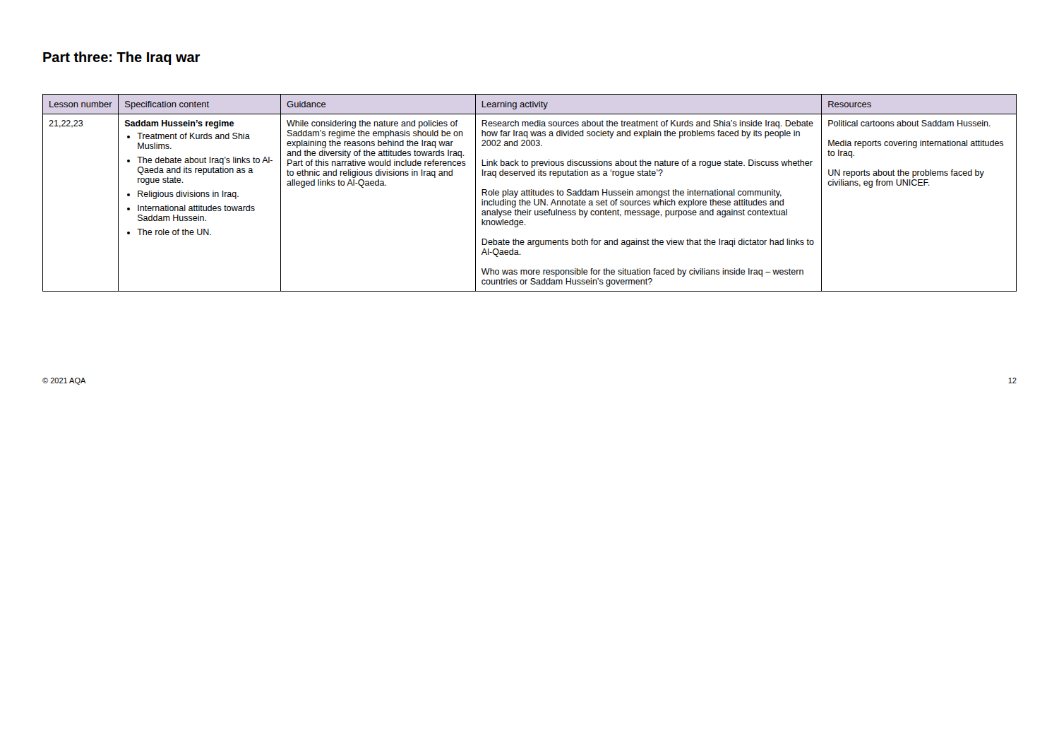Part three: The Iraq war
| Lesson number | Specification content | Guidance | Learning activity | Resources |
| --- | --- | --- | --- | --- |
| 21,22,23 | Saddam Hussein’s regime Treatment of Kurds and Shia Muslims. The debate about Iraq’s links to Al-Qaeda and its reputation as a rogue state. Religious divisions in Iraq. International attitudes towards Saddam Hussein. The role of the UN. | While considering the nature and policies of Saddam’s regime the emphasis should be on explaining the reasons behind the Iraq war and the diversity of the attitudes towards Iraq. Part of this narrative would include references to ethnic and religious divisions in Iraq and alleged links to Al-Qaeda. | Research media sources about the treatment of Kurds and Shia’s inside Iraq. Debate how far Iraq was a divided society and explain the problems faced by its people in 2002 and 2003. Link back to previous discussions about the nature of a rogue state. Discuss whether Iraq deserved its reputation as a ‘rogue state’? Role play attitudes to Saddam Hussein amongst the international community, including the UN. Annotate a set of sources which explore these attitudes and analyse their usefulness by content, message, purpose and against contextual knowledge. Debate the arguments both for and against the view that the Iraqi dictator had links to Al-Qaeda. Who was more responsible for the situation faced by civilians inside Iraq – western countries or Saddam Hussein’s goverment? | Political cartoons about Saddam Hussein. Media reports covering international attitudes to Iraq. UN reports about the problems faced by civilians, eg from UNICEF. |
© 2021 AQA 12